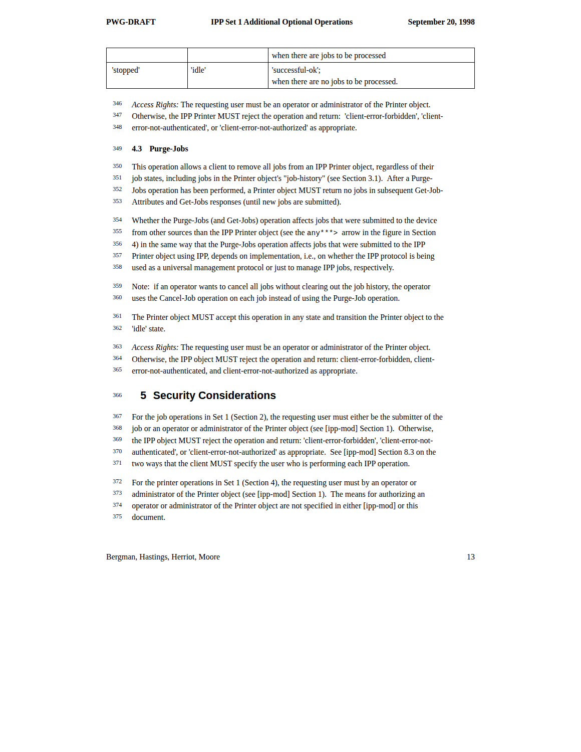PWG-DRAFT
IPP Set 1 Additional Optional Operations
September 20, 1998
| | | when there are jobs to be processed |
| 'stopped' | 'idle' | 'successful-ok'; when there are no jobs to be processed. |
346 Access Rights: The requesting user must be an operator or administrator of the Printer object. 347 Otherwise, the IPP Printer MUST reject the operation and return: 'client-error-forbidden', 'client- 348error-not-authenticated', or 'client-error-not-authorized' as appropriate.
3494.3 Purge-Jobs
350 This operation allows a client to remove all jobs from an IPP Printer object, regardless of their 351job states, including jobs in the Printer object's "job-history" (see Section 3.1). After a Purge- 352 Jobs operation has been performed, a Printer object MUST return no jobs in subsequent Get-Job- 353 Attributes and Get-Jobs responses (until new jobs are submitted).
354 Whether the Purge-Jobs (and Get-Jobs) operation affects jobs that were submitted to the device 355from other sources than the IPP Printer object (see the any***> arrow in the figure in Section 3564) in the same way that the Purge-Jobs operation affects jobs that were submitted to the IPP 357 Printer object using IPP, depends on implementation, i.e., on whether the IPP protocol is being 358used as a universal management protocol or just to manage IPP jobs, respectively.
359 Note: if an operator wants to cancel all jobs without clearing out the job history, the operator 360uses the Cancel-Job operation on each job instead of using the Purge-Job operation.
361 The Printer object MUST accept this operation in any state and transition the Printer object to the 362'idle' state.
363 Access Rights: The requesting user must be an operator or administrator of the Printer object. 364 Otherwise, the IPP object MUST reject the operation and return: client-error-forbidden, client- 365error-not-authenticated, and client-error-not-authorized as appropriate.
3665 Security Considerations
367 For the job operations in Set 1 (Section 2), the requesting user must either be the submitter of the 368job or an operator or administrator of the Printer object (see [ipp-mod] Section 1). Otherwise, 369the IPP object MUST reject the operation and return: 'client-error-forbidden', 'client-error-not- 370authenticated', or 'client-error-not-authorized' as appropriate. See [ipp-mod] Section 8.3 on the 371two ways that the client MUST specify the user who is performing each IPP operation.
372 For the printer operations in Set 1 (Section 4), the requesting user must by an operator or 373administrator of the Printer object (see [ipp-mod] Section 1). The means for authorizing an 374operator or administrator of the Printer object are not specified in either [ipp-mod] or this 375document.
Bergman, Hastings, Herriot, Moore
13